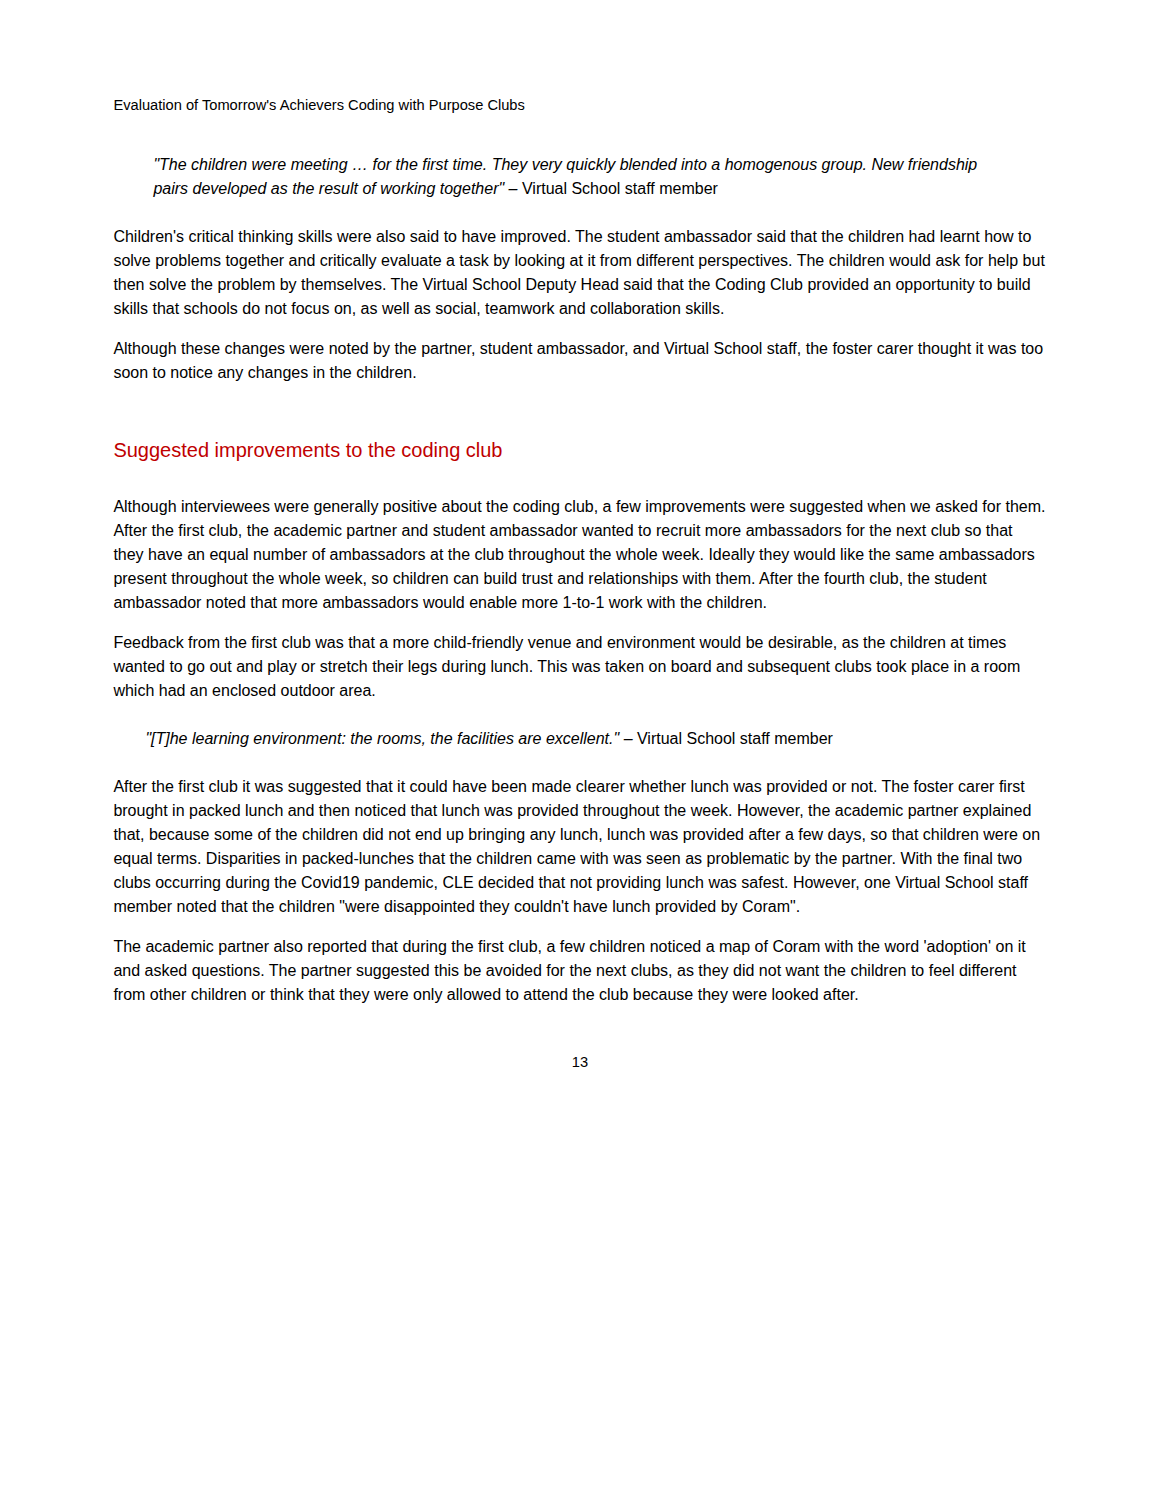Evaluation of Tomorrow's Achievers Coding with Purpose Clubs
"The children were meeting … for the first time. They very quickly blended into a homogenous group. New friendship pairs developed as the result of working together" – Virtual School staff member
Children's critical thinking skills were also said to have improved. The student ambassador said that the children had learnt how to solve problems together and critically evaluate a task by looking at it from different perspectives. The children would ask for help but then solve the problem by themselves. The Virtual School Deputy Head said that the Coding Club provided an opportunity to build skills that schools do not focus on, as well as social, teamwork and collaboration skills.
Although these changes were noted by the partner, student ambassador, and Virtual School staff, the foster carer thought it was too soon to notice any changes in the children.
Suggested improvements to the coding club
Although interviewees were generally positive about the coding club, a few improvements were suggested when we asked for them. After the first club, the academic partner and student ambassador wanted to recruit more ambassadors for the next club so that they have an equal number of ambassadors at the club throughout the whole week. Ideally they would like the same ambassadors present throughout the whole week, so children can build trust and relationships with them. After the fourth club, the student ambassador noted that more ambassadors would enable more 1-to-1 work with the children.
Feedback from the first club was that a more child-friendly venue and environment would be desirable, as the children at times wanted to go out and play or stretch their legs during lunch. This was taken on board and subsequent clubs took place in a room which had an enclosed outdoor area.
"[T]he learning environment: the rooms, the facilities are excellent." – Virtual School staff member
After the first club it was suggested that it could have been made clearer whether lunch was provided or not. The foster carer first brought in packed lunch and then noticed that lunch was provided throughout the week. However, the academic partner explained that, because some of the children did not end up bringing any lunch, lunch was provided after a few days, so that children were on equal terms. Disparities in packed-lunches that the children came with was seen as problematic by the partner. With the final two clubs occurring during the Covid19 pandemic, CLE decided that not providing lunch was safest. However, one Virtual School staff member noted that the children "were disappointed they couldn't have lunch provided by Coram".
The academic partner also reported that during the first club, a few children noticed a map of Coram with the word 'adoption' on it and asked questions. The partner suggested this be avoided for the next clubs, as they did not want the children to feel different from other children or think that they were only allowed to attend the club because they were looked after.
13